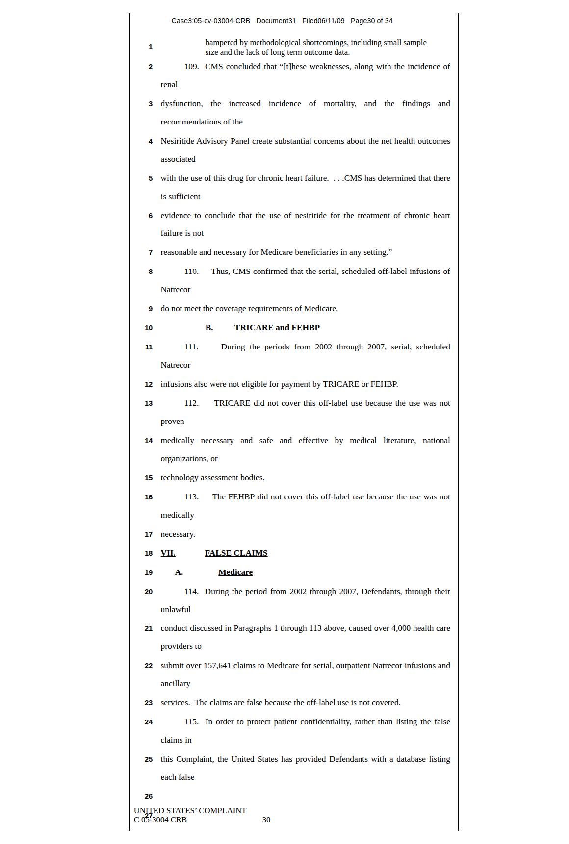Case3:05-cv-03004-CRB Document31 Filed06/11/09 Page30 of 34
| 1 | hampered by methodological shortcomings, including small sample size and the lack of long term outcome data. |
| 2 | 109. CMS concluded that “[t]hese weaknesses, along with the incidence of renal |
| 3 | dysfunction, the increased incidence of mortality, and the findings and recommendations of the |
| 4 | Nesiritide Advisory Panel create substantial concerns about the net health outcomes associated |
| 5 | with the use of this drug for chronic heart failure. . . .CMS has determined that there is sufficient |
| 6 | evidence to conclude that the use of nesiritide for the treatment of chronic heart failure is not |
| 7 | reasonable and necessary for Medicare beneficiaries in any setting.” |
| 8 | 110. Thus, CMS confirmed that the serial, scheduled off-label infusions of Natrecor |
| 9 | do not meet the coverage requirements of Medicare. |
| 10 | B. TRICARE and FEHBP |
| 11 | 111. During the periods from 2002 through 2007, serial, scheduled Natrecor |
| 12 | infusions also were not eligible for payment by TRICARE or FEHBP. |
| 13 | 112. TRICARE did not cover this off-label use because the use was not proven |
| 14 | medically necessary and safe and effective by medical literature, national organizations, or |
| 15 | technology assessment bodies. |
| 16 | 113. The FEHBP did not cover this off-label use because the use was not medically |
| 17 | necessary. |
| 18 | VII. FALSE CLAIMS |
| 19 | A. Medicare |
| 20 | 114. During the period from 2002 through 2007, Defendants, through their unlawful |
| 21 | conduct discussed in Paragraphs 1 through 113 above, caused over 4,000 health care providers to |
| 22 | submit over 157,641 claims to Medicare for serial, outpatient Natrecor infusions and ancillary |
| 23 | services. The claims are false because the off-label use is not covered. |
| 24 | 115. In order to protect patient confidentiality, rather than listing the false claims in |
| 25 | this Complaint, the United States has provided Defendants with a database listing each false |
| 26 | |
| 27 | |
UNITED STATES’ COMPLAINT
C 05-3004 CRB30